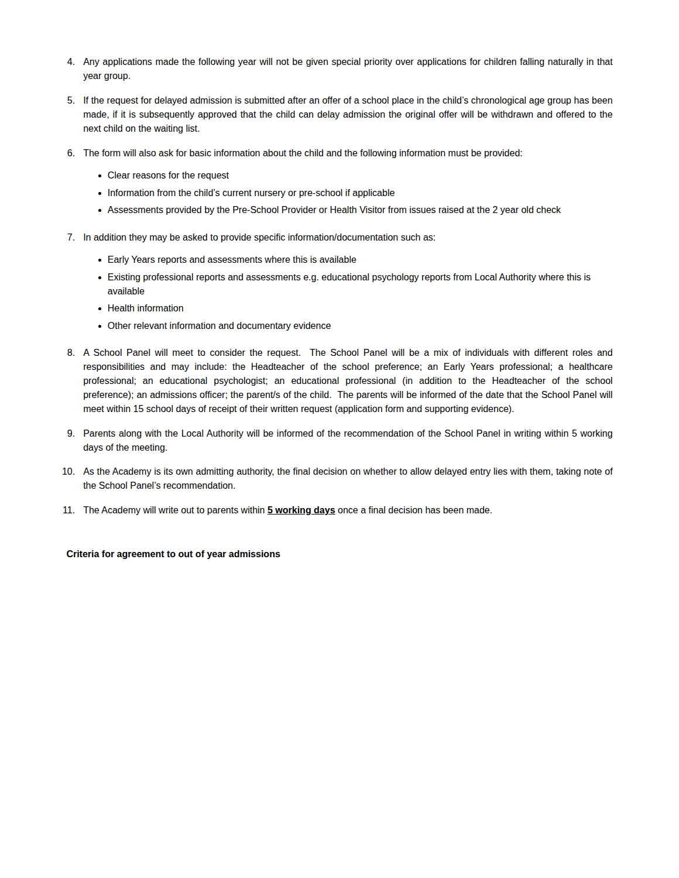Any applications made the following year will not be given special priority over applications for children falling naturally in that year group.
If the request for delayed admission is submitted after an offer of a school place in the child’s chronological age group has been made, if it is subsequently approved that the child can delay admission the original offer will be withdrawn and offered to the next child on the waiting list.
The form will also ask for basic information about the child and the following information must be provided:
Clear reasons for the request
Information from the child’s current nursery or pre-school if applicable
Assessments provided by the Pre-School Provider or Health Visitor from issues raised at the 2 year old check
In addition they may be asked to provide specific information/documentation such as:
Early Years reports and assessments where this is available
Existing professional reports and assessments e.g. educational psychology reports from Local Authority where this is available
Health information
Other relevant information and documentary evidence
A School Panel will meet to consider the request. The School Panel will be a mix of individuals with different roles and responsibilities and may include: the Headteacher of the school preference; an Early Years professional; a healthcare professional; an educational psychologist; an educational professional (in addition to the Headteacher of the school preference); an admissions officer; the parent/s of the child. The parents will be informed of the date that the School Panel will meet within 15 school days of receipt of their written request (application form and supporting evidence).
Parents along with the Local Authority will be informed of the recommendation of the School Panel in writing within 5 working days of the meeting.
As the Academy is its own admitting authority, the final decision on whether to allow delayed entry lies with them, taking note of the School Panel’s recommendation.
The Academy will write out to parents within 5 working days once a final decision has been made.
Criteria for agreement to out of year admissions